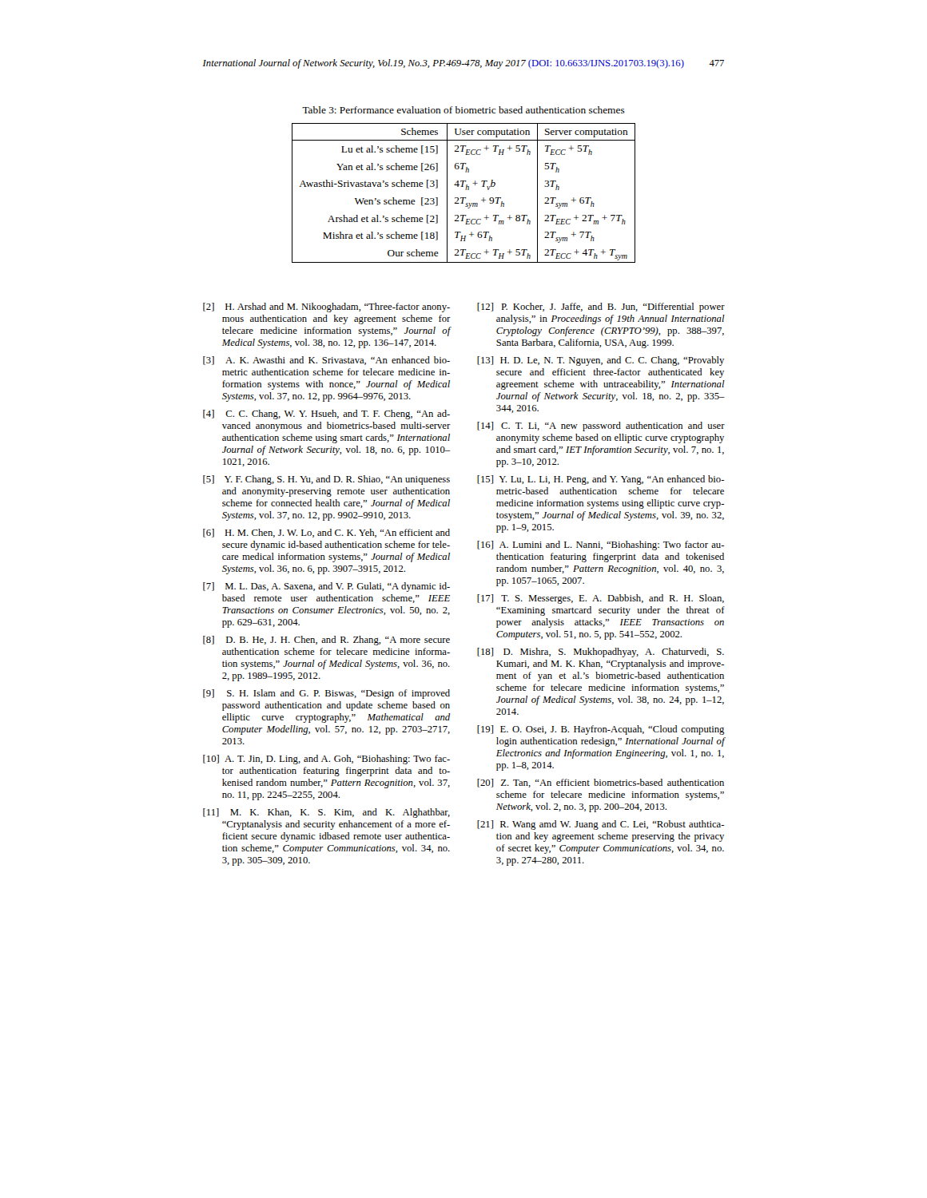International Journal of Network Security, Vol.19, No.3, PP.469-478, May 2017 (DOI: 10.6633/IJNS.201703.19(3).16) 477
Table 3: Performance evaluation of biometric based authentication schemes
| Schemes | User computation | Server computation |
| --- | --- | --- |
| Lu et al.’s scheme [15] | 2 T ECC + T H + 5 T h | T ECC + 5 T h |
| Yan et al.’s scheme [26] | 6 T h | 5 T h |
| Awasthi-Srivastava’s scheme [3] | 4 T h + T v b | 3 T h |
| Wen’s scheme [23] | 2 T sym + 9 T h | 2 T sym + 6 T h |
| Arshad et al.’s scheme [2] | 2 T ECC + T m + 8 T h | 2 T EEC + 2 T m + 7 T h |
| Mishra et al.’s scheme [18] | T H + 6 T h | 2 T sym + 7 T h |
| Our scheme | 2 T ECC + T H + 5 T h | 2 T ECC + 4 T h + T sym |
[2] H. Arshad and M. Nikooghadam, “Three-factor anonymous authentication and key agreement scheme for telecare medicine information systems,” Journal of Medical Systems, vol. 38, no. 12, pp. 136–147, 2014.
[3] A. K. Awasthi and K. Srivastava, “An enhanced biometric authentication scheme for telecare medicine information systems with nonce,” Journal of Medical Systems, vol. 37, no. 12, pp. 9964–9976, 2013.
[4] C. C. Chang, W. Y. Hsueh, and T. F. Cheng, “An advanced anonymous and biometrics-based multi-server authentication scheme using smart cards,” International Journal of Network Security, vol. 18, no. 6, pp. 1010–1021, 2016.
[5] Y. F. Chang, S. H. Yu, and D. R. Shiao, “An uniqueness and anonymity-preserving remote user authentication scheme for connected health care,” Journal of Medical Systems, vol. 37, no. 12, pp. 9902–9910, 2013.
[6] H. M. Chen, J. W. Lo, and C. K. Yeh, “An efficient and secure dynamic id-based authentication scheme for telecare medical information systems,” Journal of Medical Systems, vol. 36, no. 6, pp. 3907–3915, 2012.
[7] M. L. Das, A. Saxena, and V. P. Gulati, “A dynamic id-based remote user authentication scheme,” IEEE Transactions on Consumer Electronics, vol. 50, no. 2, pp. 629–631, 2004.
[8] D. B. He, J. H. Chen, and R. Zhang, “A more secure authentication scheme for telecare medicine information systems,” Journal of Medical Systems, vol. 36, no. 2, pp. 1989–1995, 2012.
[9] S. H. Islam and G. P. Biswas, “Design of improved password authentication and update scheme based on elliptic curve cryptography,” Mathematical and Computer Modelling, vol. 57, no. 12, pp. 2703–2717, 2013.
[10] A. T. Jin, D. Ling, and A. Goh, “Biohashing: Two factor authentication featuring fingerprint data and tokenised random number,” Pattern Recognition, vol. 37, no. 11, pp. 2245–2255, 2004.
[11] M. K. Khan, K. S. Kim, and K. Alghathbar, “Cryptanalysis and security enhancement of a more efficient secure dynamic idbased remote user authentication scheme,” Computer Communications, vol. 34, no. 3, pp. 305–309, 2010.
[12] P. Kocher, J. Jaffe, and B. Jun, “Differential power analysis,” in Proceedings of 19th Annual International Cryptology Conference (CRYPTO’99), pp. 388–397, Santa Barbara, California, USA, Aug. 1999.
[13] H. D. Le, N. T. Nguyen, and C. C. Chang, “Provably secure and efficient three-factor authenticated key agreement scheme with untraceability,” International Journal of Network Security, vol. 18, no. 2, pp. 335–344, 2016.
[14] C. T. Li, “A new password authentication and user anonymity scheme based on elliptic curve cryptography and smart card,” IET Inforamtion Security, vol. 7, no. 1, pp. 3–10, 2012.
[15] Y. Lu, L. Li, H. Peng, and Y. Yang, “An enhanced biometric-based authentication scheme for telecare medicine information systems using elliptic curve cryptosystem,” Journal of Medical Systems, vol. 39, no. 32, pp. 1–9, 2015.
[16] A. Lumini and L. Nanni, “Biohashing: Two factor authentication featuring fingerprint data and tokenised random number,” Pattern Recognition, vol. 40, no. 3, pp. 1057–1065, 2007.
[17] T. S. Messerges, E. A. Dabbish, and R. H. Sloan, “Examining smartcard security under the threat of power analysis attacks,” IEEE Transactions on Computers, vol. 51, no. 5, pp. 541–552, 2002.
[18] D. Mishra, S. Mukhopadhyay, A. Chaturvedi, S. Kumari, and M. K. Khan, “Cryptanalysis and improvement of yan et al.’s biometric-based authentication scheme for telecare medicine information systems,” Journal of Medical Systems, vol. 38, no. 24, pp. 1–12, 2014.
[19] E. O. Osei, J. B. Hayfron-Acquah, “Cloud computing login authentication redesign,” International Journal of Electronics and Information Engineering, vol. 1, no. 1, pp. 1–8, 2014.
[20] Z. Tan, “An efficient biometrics-based authentication scheme for telecare medicine information systems,” Network, vol. 2, no. 3, pp. 200–204, 2013.
[21] R. Wang amd W. Juang and C. Lei, “Robust authtication and key agreement scheme preserving the privacy of secret key,” Computer Communications, vol. 34, no. 3, pp. 274–280, 2011.